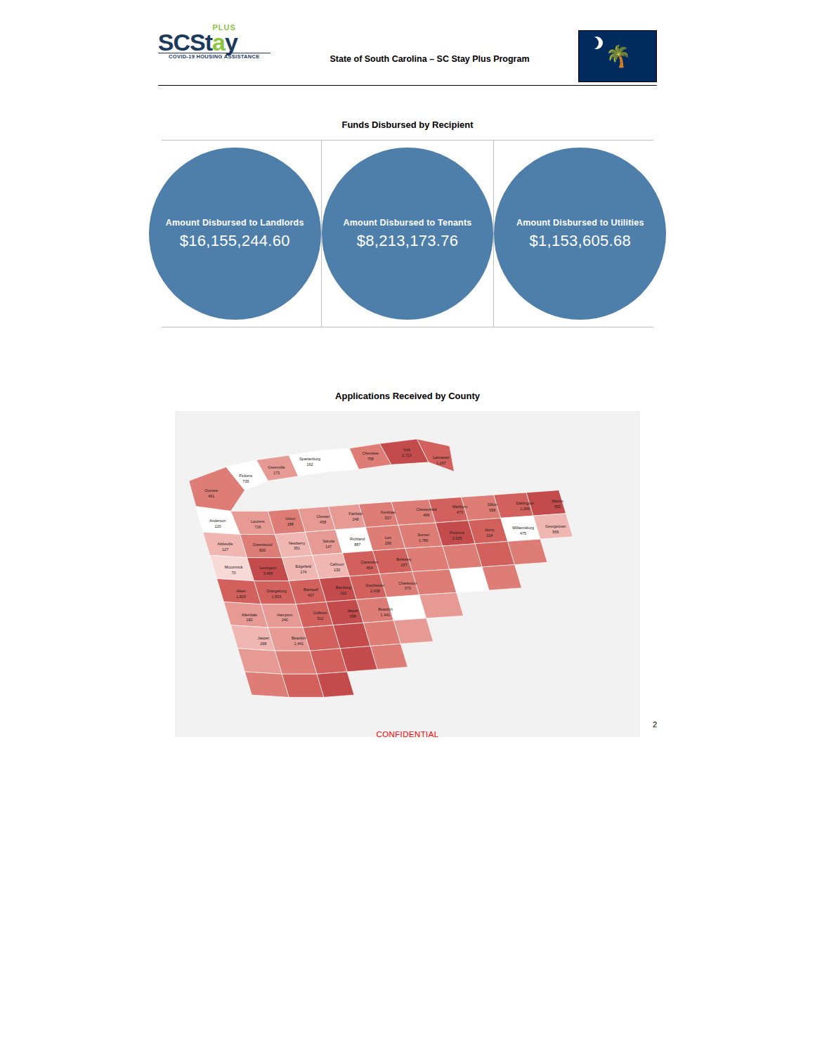SC Stay PLUS
COVID-19 HOUSING ASSISTANCE
State of South Carolina – SC Stay Plus Program
🌴
Funds Disbursed by Recipient
Amount Disbursed to Landlords
$16,155,244.60
Amount Disbursed to Tenants
$8,213,173.76
Amount Disbursed to Utilities
$1,153,605.68
Applications Received by County
Oconee 461 Pickens 739 Greenville 173 Spartanburg 162 Cherokee 758 York 2,713 Lancaster 1,267 Anderson 120 Laurens 726 Union 188 Chester 458 Fairfield 248 Kershaw 537 Chesterfield 496 Marlboro 473 Dillon 958 Darlington 1,069 Marion 552 Abbeville 127 Greenwood 820 Newberry 351 Saluda 147 Richland 887 Lee 295 Sumter 1,780 Florence 3,025 Horry 124 Williamsburg 475 Georgetown 569 Mccormick 70 Lexington 3,458 Edgefield 174 Calhoun 130 Clarendon 454 Berkeley 157 Aiken 1,823 Orangeburg 1,823 Barnwell 427 Bamberg 222 Dorchester 2,438 Charleston 373 Allendale 182 Hampton 240 Colleton 512 Jasper 268 Beaufort 1,441 Jasper 268 Beaufort 1,441
2
CONFIDENTIAL